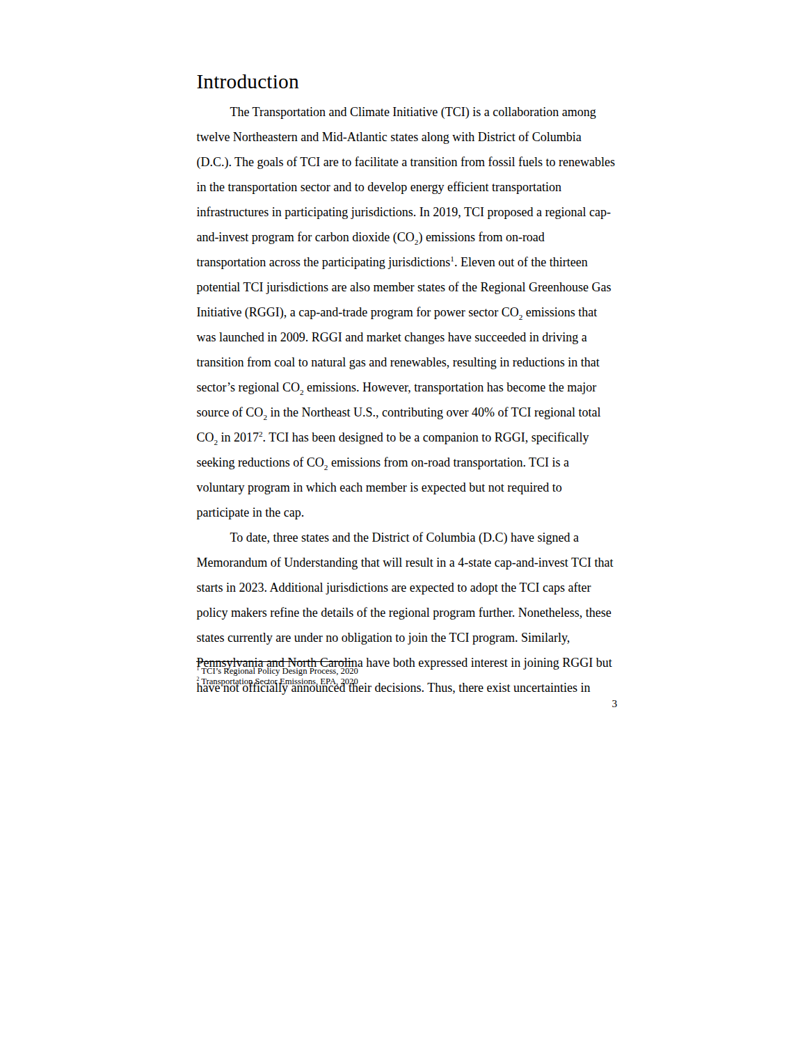Introduction
The Transportation and Climate Initiative (TCI) is a collaboration among twelve Northeastern and Mid-Atlantic states along with District of Columbia (D.C.). The goals of TCI are to facilitate a transition from fossil fuels to renewables in the transportation sector and to develop energy efficient transportation infrastructures in participating jurisdictions. In 2019, TCI proposed a regional cap-and-invest program for carbon dioxide (CO2) emissions from on-road transportation across the participating jurisdictions1. Eleven out of the thirteen potential TCI jurisdictions are also member states of the Regional Greenhouse Gas Initiative (RGGI), a cap-and-trade program for power sector CO2 emissions that was launched in 2009. RGGI and market changes have succeeded in driving a transition from coal to natural gas and renewables, resulting in reductions in that sector’s regional CO2 emissions. However, transportation has become the major source of CO2 in the Northeast U.S., contributing over 40% of TCI regional total CO2 in 20172. TCI has been designed to be a companion to RGGI, specifically seeking reductions of CO2 emissions from on-road transportation. TCI is a voluntary program in which each member is expected but not required to participate in the cap.
To date, three states and the District of Columbia (D.C) have signed a Memorandum of Understanding that will result in a 4-state cap-and-invest TCI that starts in 2023. Additional jurisdictions are expected to adopt the TCI caps after policy makers refine the details of the regional program further. Nonetheless, these states currently are under no obligation to join the TCI program. Similarly, Pennsylvania and North Carolina have both expressed interest in joining RGGI but have not officially announced their decisions. Thus, there exist uncertainties in
1 TCI’s Regional Policy Design Process, 2020
2 Transportation Sector Emissions, EPA, 2020
3